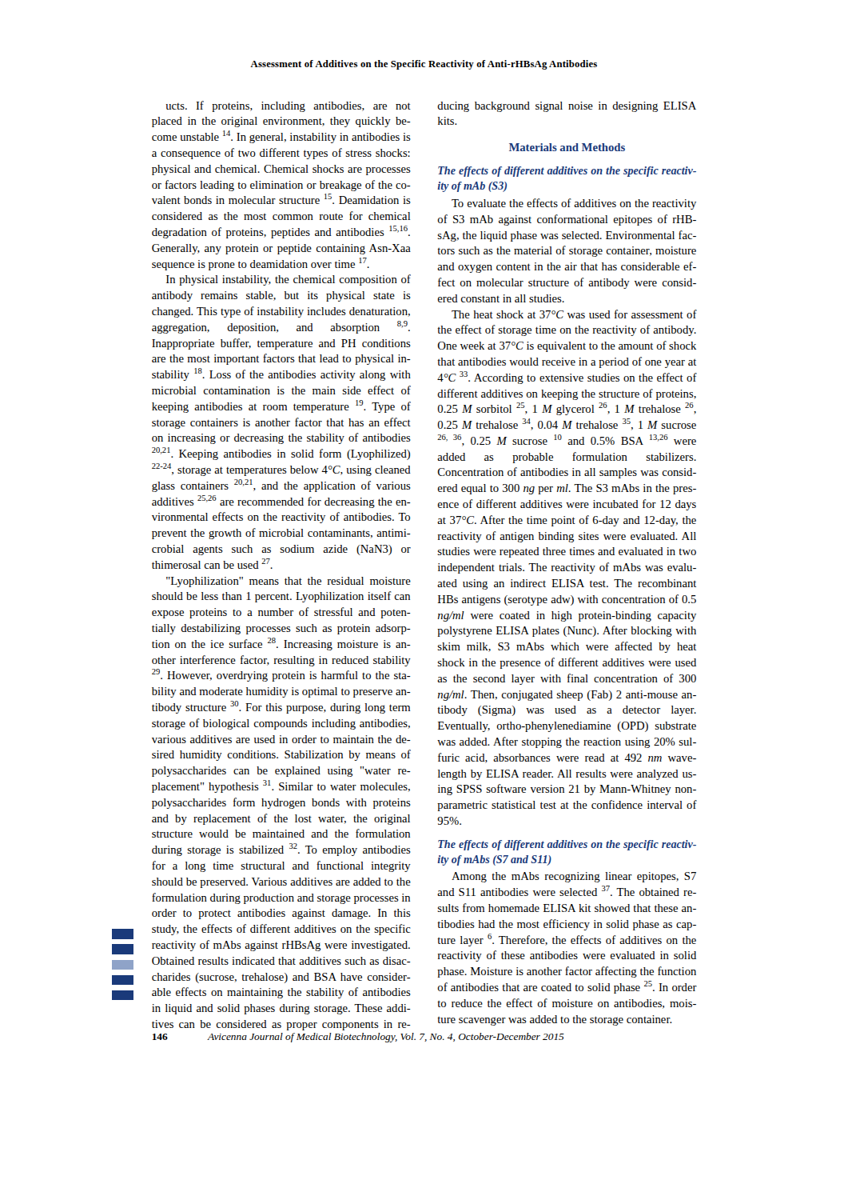Assessment of Additives on the Specific Reactivity of Anti-rHBsAg Antibodies
ucts. If proteins, including antibodies, are not placed in the original environment, they quickly become unstable 14. In general, instability in antibodies is a consequence of two different types of stress shocks: physical and chemical. Chemical shocks are processes or factors leading to elimination or breakage of the covalent bonds in molecular structure 15. Deamidation is considered as the most common route for chemical degradation of proteins, peptides and antibodies 15,16. Generally, any protein or peptide containing Asn-Xaa sequence is prone to deamidation over time 17.
In physical instability, the chemical composition of antibody remains stable, but its physical state is changed. This type of instability includes denaturation, aggregation, deposition, and absorption 8,9. Inappropriate buffer, temperature and PH conditions are the most important factors that lead to physical instability 18. Loss of the antibodies activity along with microbial contamination is the main side effect of keeping antibodies at room temperature 19. Type of storage containers is another factor that has an effect on increasing or decreasing the stability of antibodies 20,21. Keeping antibodies in solid form (Lyophilized) 22-24, storage at temperatures below 4°C, using cleaned glass containers 20,21, and the application of various additives 25,26 are recommended for decreasing the environmental effects on the reactivity of antibodies. To prevent the growth of microbial contaminants, antimicrobial agents such as sodium azide (NaN3) or thimerosal can be used 27.
"Lyophilization" means that the residual moisture should be less than 1 percent. Lyophilization itself can expose proteins to a number of stressful and potentially destabilizing processes such as protein adsorption on the ice surface 28. Increasing moisture is another interference factor, resulting in reduced stability 29. However, overdrying protein is harmful to the stability and moderate humidity is optimal to preserve antibody structure 30. For this purpose, during long term storage of biological compounds including antibodies, various additives are used in order to maintain the desired humidity conditions. Stabilization by means of polysaccharides can be explained using "water replacement" hypothesis 31. Similar to water molecules, polysaccharides form hydrogen bonds with proteins and by replacement of the lost water, the original structure would be maintained and the formulation during storage is stabilized 32. To employ antibodies for a long time structural and functional integrity should be preserved. Various additives are added to the formulation during production and storage processes in order to protect antibodies against damage. In this study, the effects of different additives on the specific reactivity of mAbs against rHBsAg were investigated. Obtained results indicated that additives such as disaccharides (sucrose, trehalose) and BSA have considerable effects on maintaining the stability of antibodies in liquid and solid phases during storage. These additives can be considered as proper components in reducing background signal noise in designing ELISA kits.
Materials and Methods
The effects of different additives on the specific reactivity of mAb (S3)
To evaluate the effects of additives on the reactivity of S3 mAb against conformational epitopes of rHBsAg, the liquid phase was selected. Environmental factors such as the material of storage container, moisture and oxygen content in the air that has considerable effect on molecular structure of antibody were considered constant in all studies.
The heat shock at 37°C was used for assessment of the effect of storage time on the reactivity of antibody. One week at 37°C is equivalent to the amount of shock that antibodies would receive in a period of one year at 4°C 33. According to extensive studies on the effect of different additives on keeping the structure of proteins, 0.25 M sorbitol 25, 1 M glycerol 26, 1 M trehalose 26, 0.25 M trehalose 34, 0.04 M trehalose 35, 1 M sucrose 26, 36, 0.25 M sucrose 10 and 0.5% BSA 13,26 were added as probable formulation stabilizers. Concentration of antibodies in all samples was considered equal to 300 ng per ml. The S3 mAbs in the presence of different additives were incubated for 12 days at 37°C. After the time point of 6-day and 12-day, the reactivity of antigen binding sites were evaluated. All studies were repeated three times and evaluated in two independent trials. The reactivity of mAbs was evaluated using an indirect ELISA test. The recombinant HBs antigens (serotype adw) with concentration of 0.5 ng/ml were coated in high protein-binding capacity polystyrene ELISA plates (Nunc). After blocking with skim milk, S3 mAbs which were affected by heat shock in the presence of different additives were used as the second layer with final concentration of 300 ng/ml. Then, conjugated sheep (Fab) 2 anti-mouse antibody (Sigma) was used as a detector layer. Eventually, ortho-phenylenediamine (OPD) substrate was added. After stopping the reaction using 20% sulfuric acid, absorbances were read at 492 nm wavelength by ELISA reader. All results were analyzed using SPSS software version 21 by Mann-Whitney nonparametric statistical test at the confidence interval of 95%.
The effects of different additives on the specific reactivity of mAbs (S7 and S11)
Among the mAbs recognizing linear epitopes, S7 and S11 antibodies were selected 37. The obtained results from homemade ELISA kit showed that these antibodies had the most efficiency in solid phase as capture layer 6. Therefore, the effects of additives on the reactivity of these antibodies were evaluated in solid phase. Moisture is another factor affecting the function of antibodies that are coated to solid phase 25. In order to reduce the effect of moisture on antibodies, moisture scavenger was added to the storage container.
146
Avicenna Journal of Medical Biotechnology, Vol. 7, No. 4, October-December 2015